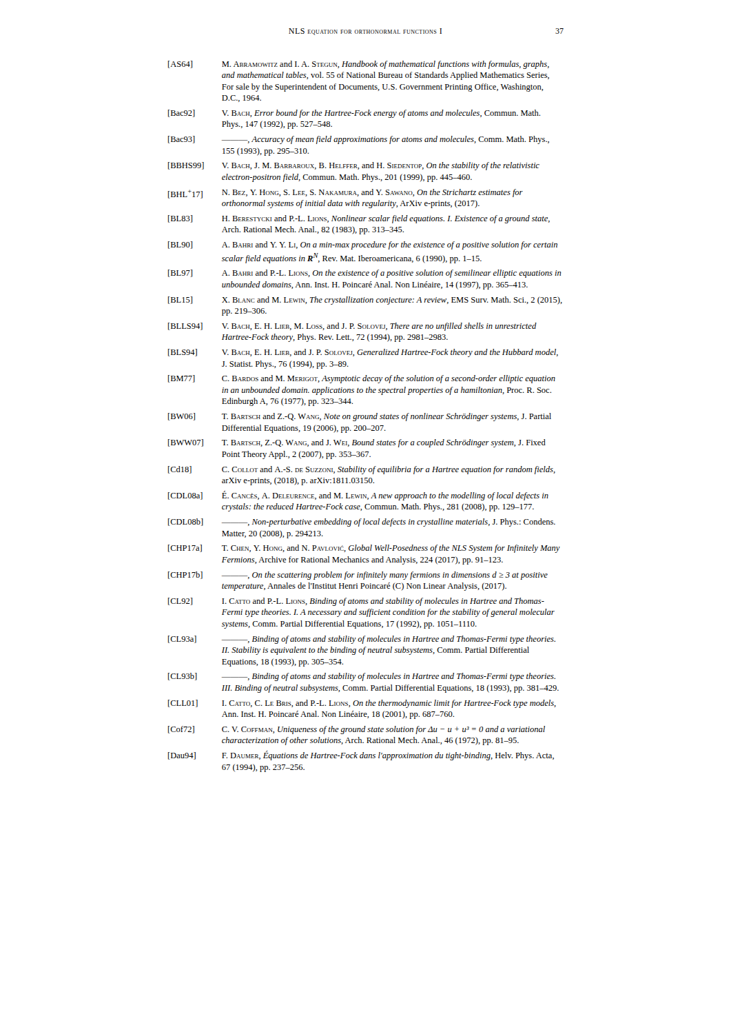NLS equation for orthonormal functions I 37
[AS64]
M. Abramowitz and I. A. Stegun, Handbook of mathematical functions with formulas, graphs, and mathematical tables, vol. 55 of National Bureau of Standards Applied Mathematics Series, For sale by the Superintendent of Documents, U.S. Government Printing Office, Washington, D.C., 1964.
[Bac92]
V. Bach, Error bound for the Hartree-Fock energy of atoms and molecules, Commun. Math. Phys., 147 (1992), pp. 527–548.
[Bac93]
———, Accuracy of mean field approximations for atoms and molecules, Comm. Math. Phys., 155 (1993), pp. 295–310.
[BBHS99]
V. Bach, J. M. Barbaroux, B. Helffer, and H. Siedentop, On the stability of the relativistic electron-positron field, Commun. Math. Phys., 201 (1999), pp. 445–460.
[BHL+17]
N. Bez, Y. Hong, S. Lee, S. Nakamura, and Y. Sawano, On the Strichartz estimates for orthonormal systems of initial data with regularity, ArXiv e-prints, (2017).
[BL83]
H. Berestycki and P.-L. Lions, Nonlinear scalar field equations. I. Existence of a ground state, Arch. Rational Mech. Anal., 82 (1983), pp. 313–345.
[BL90]
A. Bahri and Y. Y. Li, On a min-max procedure for the existence of a positive solution for certain scalar field equations in RN, Rev. Mat. Iberoamericana, 6 (1990), pp. 1–15.
[BL97]
A. Bahri and P.-L. Lions, On the existence of a positive solution of semilinear elliptic equations in unbounded domains, Ann. Inst. H. Poincaré Anal. Non Linéaire, 14 (1997), pp. 365–413.
[BL15]
X. Blanc and M. Lewin, The crystallization conjecture: A review, EMS Surv. Math. Sci., 2 (2015), pp. 219–306.
[BLLS94]
V. Bach, E. H. Lieb, M. Loss, and J. P. Solovej, There are no unfilled shells in unrestricted Hartree-Fock theory, Phys. Rev. Lett., 72 (1994), pp. 2981–2983.
[BLS94]
V. Bach, E. H. Lieb, and J. P. Solovej, Generalized Hartree-Fock theory and the Hubbard model, J. Statist. Phys., 76 (1994), pp. 3–89.
[BM77]
C. Bardos and M. Merigot, Asymptotic decay of the solution of a second-order elliptic equation in an unbounded domain. applications to the spectral properties of a hamiltonian, Proc. R. Soc. Edinburgh A, 76 (1977), pp. 323–344.
[BW06]
T. Bartsch and Z.-Q. Wang, Note on ground states of nonlinear Schrödinger systems, J. Partial Differential Equations, 19 (2006), pp. 200–207.
[BWW07]
T. Bartsch, Z.-Q. Wang, and J. Wei, Bound states for a coupled Schrödinger system, J. Fixed Point Theory Appl., 2 (2007), pp. 353–367.
[Cd18]
C. Collot and A.-S. de Suzzoni, Stability of equilibria for a Hartree equation for random fields, arXiv e-prints, (2018), p. arXiv:1811.03150.
[CDL08a]
É. Cancès, A. Deleurence, and M. Lewin, A new approach to the modelling of local defects in crystals: the reduced Hartree-Fock case, Commun. Math. Phys., 281 (2008), pp. 129–177.
[CDL08b]
———, Non-perturbative embedding of local defects in crystalline materials, J. Phys.: Condens. Matter, 20 (2008), p. 294213.
[CHP17a]
T. Chen, Y. Hong, and N. Pavlović, Global Well-Posedness of the NLS System for Infinitely Many Fermions, Archive for Rational Mechanics and Analysis, 224 (2017), pp. 91–123.
[CHP17b]
———, On the scattering problem for infinitely many fermions in dimensions d ≥ 3 at positive temperature, Annales de l'Institut Henri Poincaré (C) Non Linear Analysis, (2017).
[CL92]
I. Catto and P.-L. Lions, Binding of atoms and stability of molecules in Hartree and Thomas-Fermi type theories. I. A necessary and sufficient condition for the stability of general molecular systems, Comm. Partial Differential Equations, 17 (1992), pp. 1051–1110.
[CL93a]
———, Binding of atoms and stability of molecules in Hartree and Thomas-Fermi type theories. II. Stability is equivalent to the binding of neutral subsystems, Comm. Partial Differential Equations, 18 (1993), pp. 305–354.
[CL93b]
———, Binding of atoms and stability of molecules in Hartree and Thomas-Fermi type theories. III. Binding of neutral subsystems, Comm. Partial Differential Equations, 18 (1993), pp. 381–429.
[CLL01]
I. Catto, C. Le Bris, and P.-L. Lions, On the thermodynamic limit for Hartree-Fock type models, Ann. Inst. H. Poincaré Anal. Non Linéaire, 18 (2001), pp. 687–760.
[Cof72]
C. V. Coffman, Uniqueness of the ground state solution for Δu − u + u³ = 0 and a variational characterization of other solutions, Arch. Rational Mech. Anal., 46 (1972), pp. 81–95.
[Dau94]
F. Daumer, Équations de Hartree-Fock dans l'approximation du tight-binding, Helv. Phys. Acta, 67 (1994), pp. 237–256.